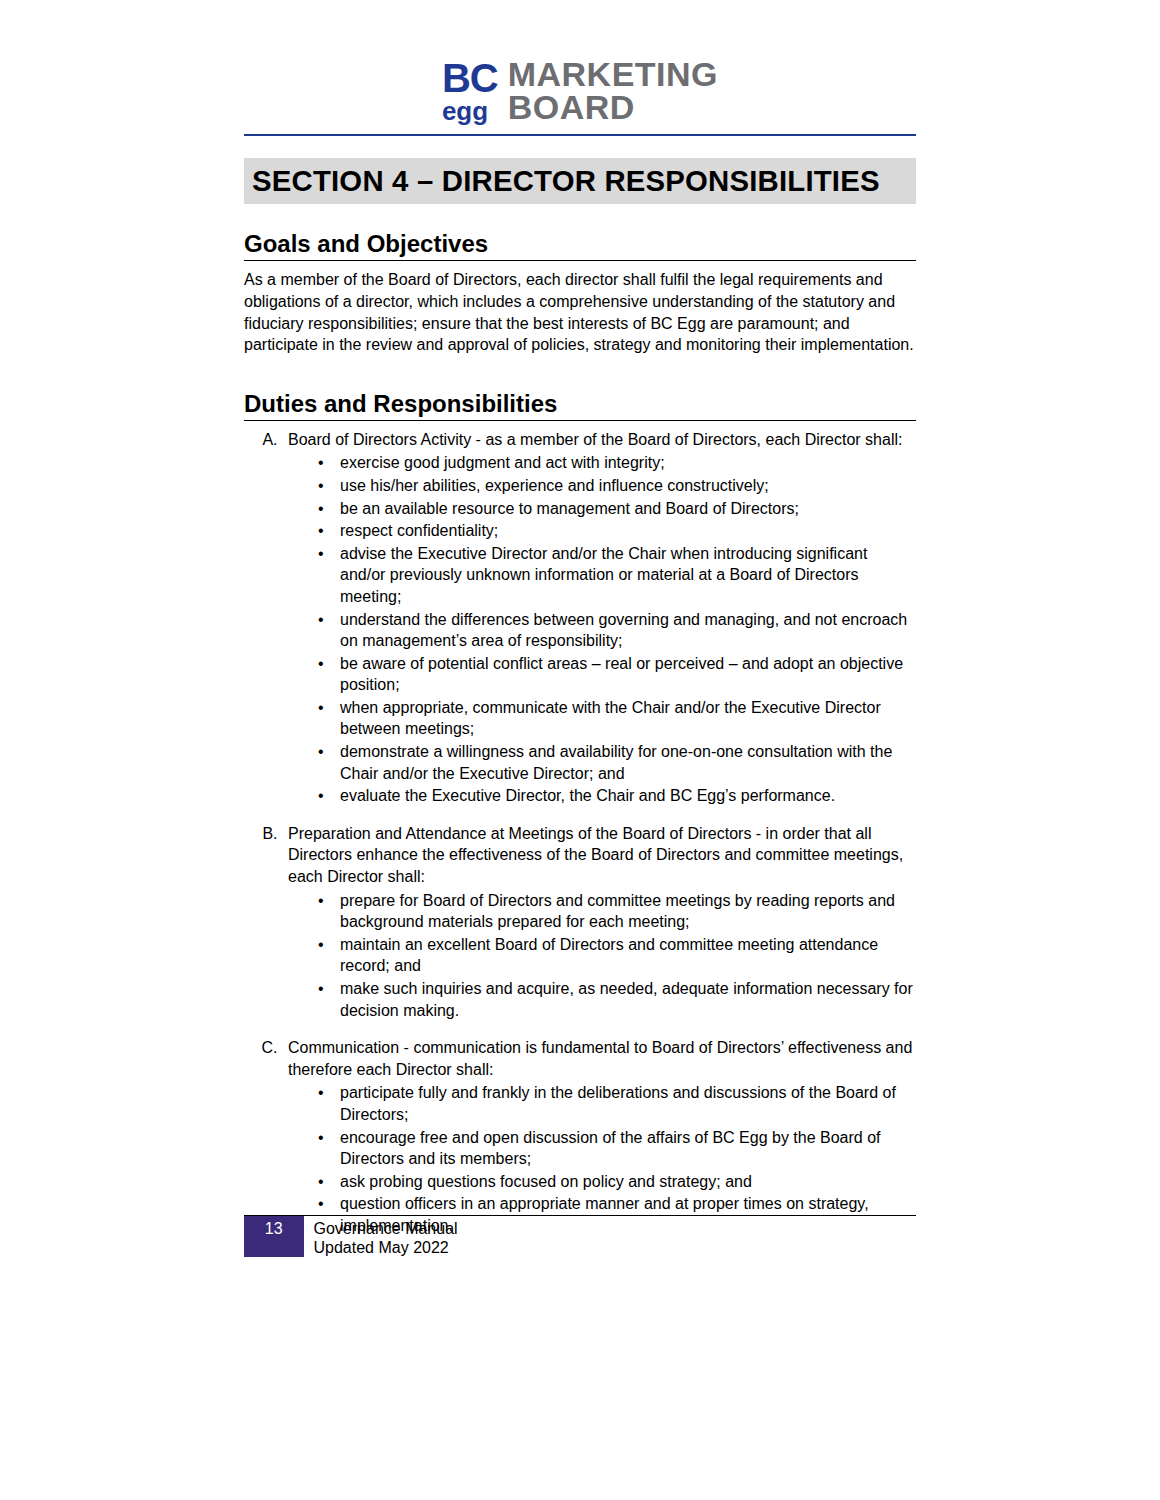BC egg
MARKETING BOARD
SECTION 4 – DIRECTOR RESPONSIBILITIES
Goals and Objectives
As a member of the Board of Directors, each director shall fulfil the legal requirements and obligations of a director, which includes a comprehensive understanding of the statutory and fiduciary responsibilities; ensure that the best interests of BC Egg are paramount; and participate in the review and approval of policies, strategy and monitoring their implementation.
Duties and Responsibilities
Board of Directors Activity - as a member of the Board of Directors, each Director shall:
exercise good judgment and act with integrity;
use his/her abilities, experience and influence constructively;
be an available resource to management and Board of Directors;
respect confidentiality;
advise the Executive Director and/or the Chair when introducing significant and/or previously unknown information or material at a Board of Directors meeting;
understand the differences between governing and managing, and not encroach on management’s area of responsibility;
be aware of potential conflict areas – real or perceived – and adopt an objective position;
when appropriate, communicate with the Chair and/or the Executive Director between meetings;
demonstrate a willingness and availability for one-on-one consultation with the Chair and/or the Executive Director; and
evaluate the Executive Director, the Chair and BC Egg’s performance.
Preparation and Attendance at Meetings of the Board of Directors - in order that all Directors enhance the effectiveness of the Board of Directors and committee meetings, each Director shall:
prepare for Board of Directors and committee meetings by reading reports and background materials prepared for each meeting;
maintain an excellent Board of Directors and committee meeting attendance record; and
make such inquiries and acquire, as needed, adequate information necessary for decision making.
Communication - communication is fundamental to Board of Directors’ effectiveness and therefore each Director shall:
participate fully and frankly in the deliberations and discussions of the Board of Directors;
encourage free and open discussion of the affairs of BC Egg by the Board of Directors and its members;
ask probing questions focused on policy and strategy; and
question officers in an appropriate manner and at proper times on strategy, implementation.
13
Governance Manual
Updated May 2022